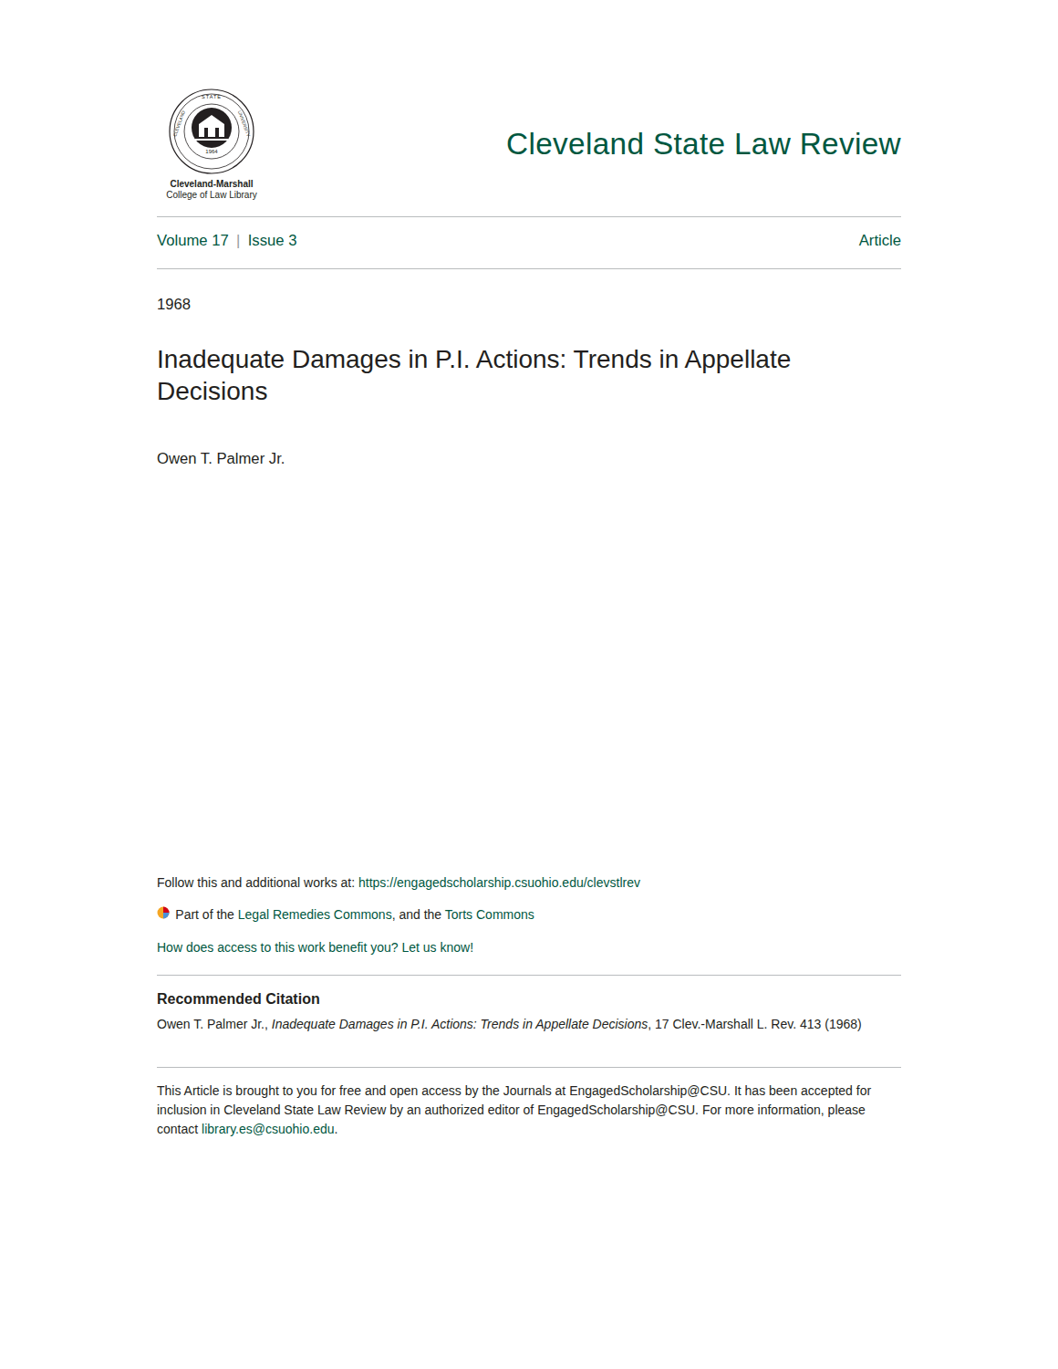1964 STATE CLEVELAND UNIVERSITY
Cleveland-MarshallCollege of Law Library
Cleveland State Law Review
Volume 17|Issue 3
Article
1968
Inadequate Damages in P.I. Actions: Trends in Appellate Decisions
Owen T. Palmer Jr.
Follow this and additional works at: https://engagedscholarship.csuohio.edu/clevstlrev
Part of the Legal Remedies Commons, and the Torts Commons
How does access to this work benefit you? Let us know!
Recommended Citation
Owen T. Palmer Jr., Inadequate Damages in P.I. Actions: Trends in Appellate Decisions, 17 Clev.-Marshall L. Rev. 413 (1968)
This Article is brought to you for free and open access by the Journals at EngagedScholarship@CSU. It has been accepted for inclusion in Cleveland State Law Review by an authorized editor of EngagedScholarship@CSU. For more information, please contact library.es@csuohio.edu.